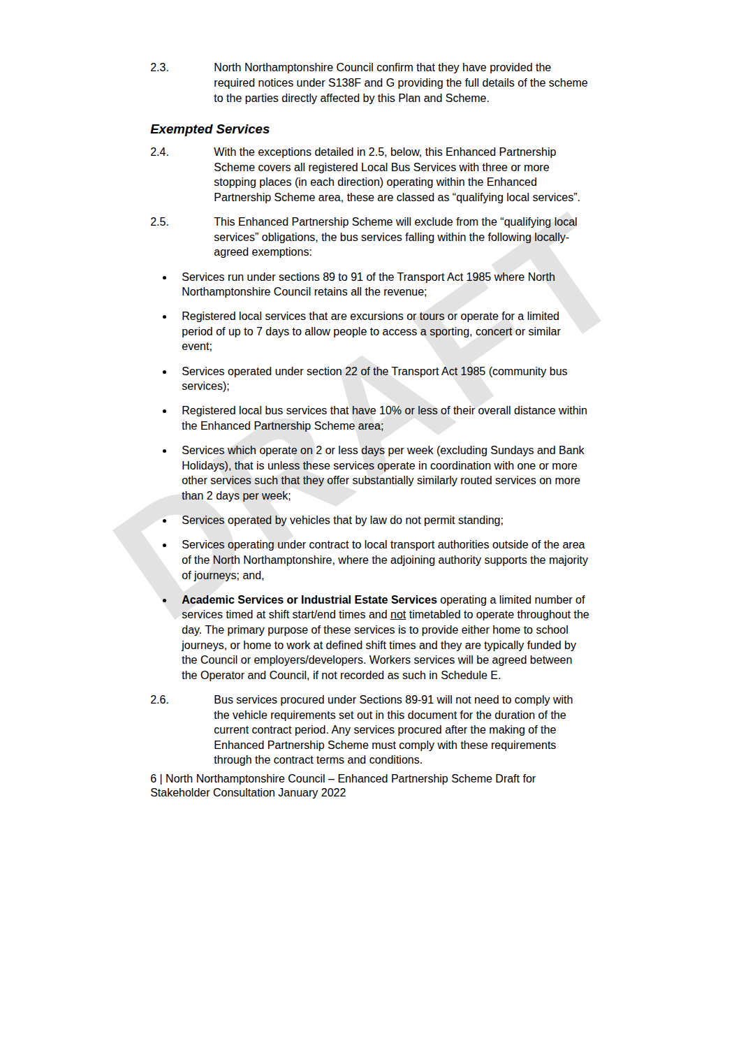DRAFT
2.3.
North Northamptonshire Council confirm that they have provided the required notices under S138F and G providing the full details of the scheme to the parties directly affected by this Plan and Scheme.
Exempted Services
2.4.
With the exceptions detailed in 2.5, below, this Enhanced Partnership Scheme covers all registered Local Bus Services with three or more stopping places (in each direction) operating within the Enhanced Partnership Scheme area, these are classed as “qualifying local services”.
2.5.
This Enhanced Partnership Scheme will exclude from the “qualifying local services” obligations, the bus services falling within the following locally-agreed exemptions:
Services run under sections 89 to 91 of the Transport Act 1985 where North Northamptonshire Council retains all the revenue;
Registered local services that are excursions or tours or operate for a limited period of up to 7 days to allow people to access a sporting, concert or similar event;
Services operated under section 22 of the Transport Act 1985 (community bus services);
Registered local bus services that have 10% or less of their overall distance within the Enhanced Partnership Scheme area;
Services which operate on 2 or less days per week (excluding Sundays and Bank Holidays), that is unless these services operate in coordination with one or more other services such that they offer substantially similarly routed services on more than 2 days per week;
Services operated by vehicles that by law do not permit standing;
Services operating under contract to local transport authorities outside of the area of the North Northamptonshire, where the adjoining authority supports the majority of journeys; and,
Academic Services or Industrial Estate Services operating a limited number of services timed at shift start/end times and not timetabled to operate throughout the day. The primary purpose of these services is to provide either home to school journeys, or home to work at defined shift times and they are typically funded by the Council or employers/developers. Workers services will be agreed between the Operator and Council, if not recorded as such in Schedule E.
2.6.
Bus services procured under Sections 89-91 will not need to comply with the vehicle requirements set out in this document for the duration of the current contract period. Any services procured after the making of the Enhanced Partnership Scheme must comply with these requirements through the contract terms and conditions.
6 | North Northamptonshire Council – Enhanced Partnership Scheme Draft for Stakeholder Consultation January 2022